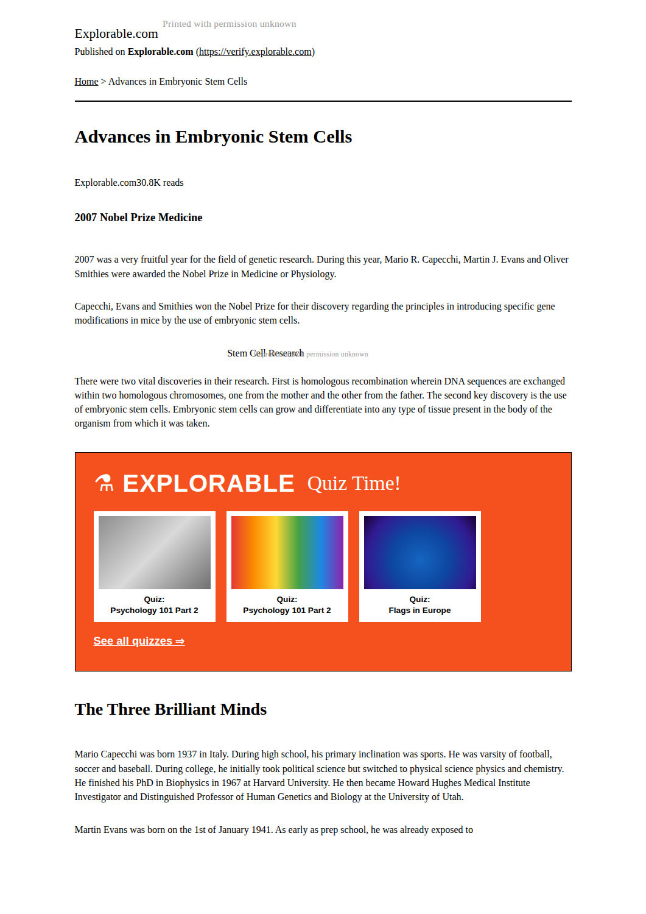Explorable.com Printed with permission unknown
Published on Explorable.com (https://verify.explorable.com)
Home > Advances in Embryonic Stem Cells
Advances in Embryonic Stem Cells
Explorable.com30.8K reads
2007 Nobel Prize Medicine
2007 was a very fruitful year for the field of genetic research. During this year, Mario R. Capecchi, Martin J. Evans and Oliver Smithies were awarded the Nobel Prize in Medicine or Physiology.
Capecchi, Evans and Smithies won the Nobel Prize for their discovery regarding the principles in introducing specific gene modifications in mice by the use of embryonic stem cells.
Stem Cell ResearchReproduced with permission unknown
There were two vital discoveries in their research. First is homologous recombination wherein DNA sequences are exchanged within two homologous chromosomes, one from the mother and the other from the father. The second key discovery is the use of embryonic stem cells. Embryonic stem cells can grow and differentiate into any type of tissue present in the body of the organism from which it was taken.
⚗ EXPLORABLE Quiz Time!
Quiz:
Psychology 101 Part 2
Quiz:
Psychology 101 Part 2
Quiz:
Flags in Europe
See all quizzes ⇒
The Three Brilliant Minds
Mario Capecchi was born 1937 in Italy. During high school, his primary inclination was sports. He was varsity of football, soccer and baseball. During college, he initially took political science but switched to physical science physics and chemistry. He finished his PhD in Biophysics in 1967 at Harvard University. He then became Howard Hughes Medical Institute Investigator and Distinguished Professor of Human Genetics and Biology at the University of Utah.
Martin Evans was born on the 1st of January 1941. As early as prep school, he was already exposed to